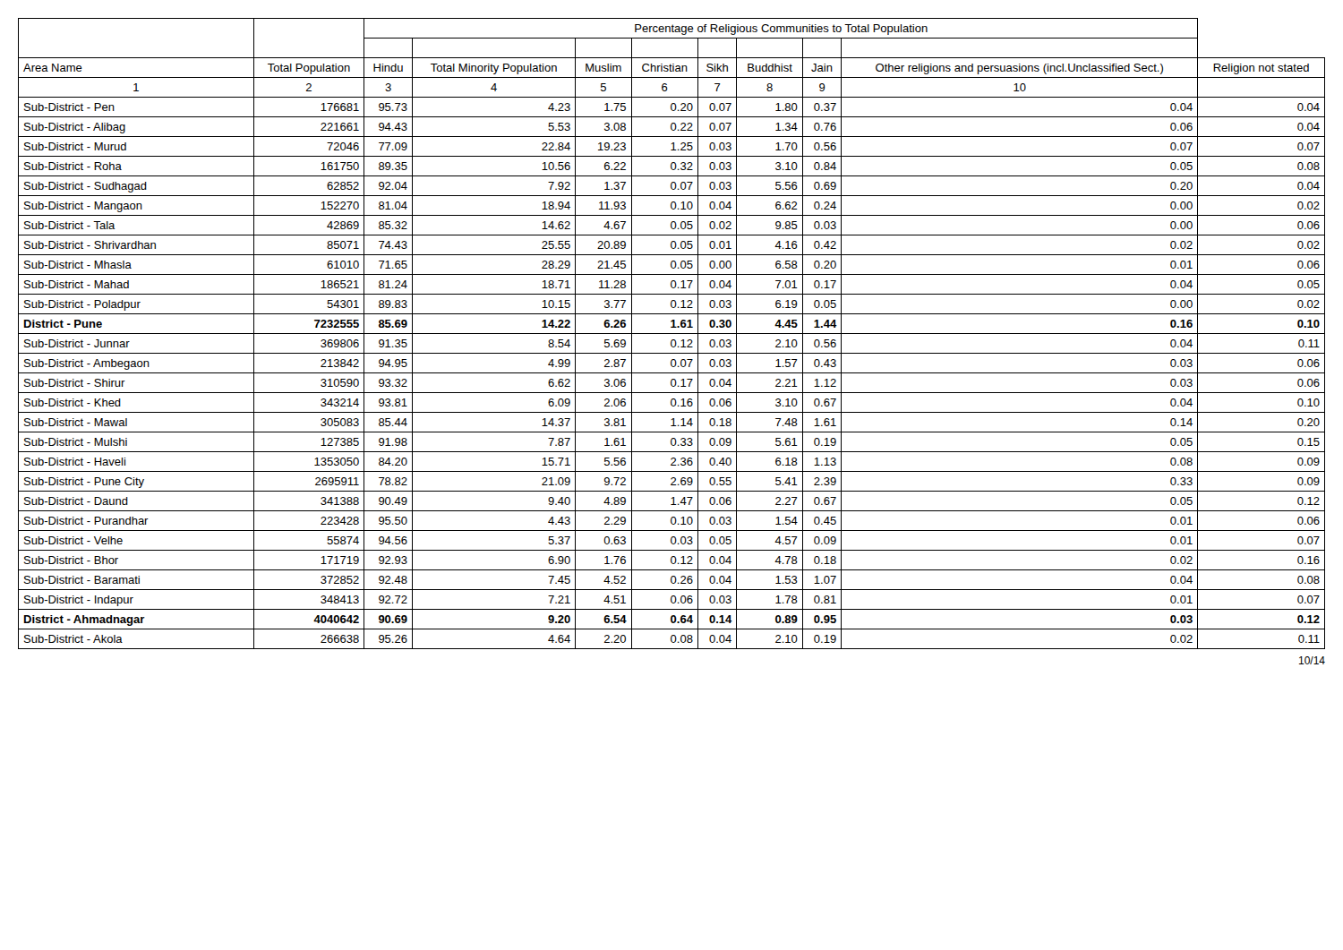| | | Percentage of Religious Communities to Total Population |
| --- | --- | --- |
| Area Name | Total Population | Hindu | Total Minority Population | Muslim | Christian | Sikh | Buddhist | Jain | Other religions and persuasions (incl.Unclassified Sect.) | Religion not stated |
| 1 | 2 | 3 | 4 | 5 | 6 | 7 | 8 | 9 | 10 | |
| Sub-District - Pen | 176681 | 95.73 | 4.23 | 1.75 | 0.20 | 0.07 | 1.80 | 0.37 | 0.04 | 0.04 |
| Sub-District - Alibag | 221661 | 94.43 | 5.53 | 3.08 | 0.22 | 0.07 | 1.34 | 0.76 | 0.06 | 0.04 |
| Sub-District - Murud | 72046 | 77.09 | 22.84 | 19.23 | 1.25 | 0.03 | 1.70 | 0.56 | 0.07 | 0.07 |
| Sub-District - Roha | 161750 | 89.35 | 10.56 | 6.22 | 0.32 | 0.03 | 3.10 | 0.84 | 0.05 | 0.08 |
| Sub-District - Sudhagad | 62852 | 92.04 | 7.92 | 1.37 | 0.07 | 0.03 | 5.56 | 0.69 | 0.20 | 0.04 |
| Sub-District - Mangaon | 152270 | 81.04 | 18.94 | 11.93 | 0.10 | 0.04 | 6.62 | 0.24 | 0.00 | 0.02 |
| Sub-District - Tala | 42869 | 85.32 | 14.62 | 4.67 | 0.05 | 0.02 | 9.85 | 0.03 | 0.00 | 0.06 |
| Sub-District - Shrivardhan | 85071 | 74.43 | 25.55 | 20.89 | 0.05 | 0.01 | 4.16 | 0.42 | 0.02 | 0.02 |
| Sub-District - Mhasla | 61010 | 71.65 | 28.29 | 21.45 | 0.05 | 0.00 | 6.58 | 0.20 | 0.01 | 0.06 |
| Sub-District - Mahad | 186521 | 81.24 | 18.71 | 11.28 | 0.17 | 0.04 | 7.01 | 0.17 | 0.04 | 0.05 |
| Sub-District - Poladpur | 54301 | 89.83 | 10.15 | 3.77 | 0.12 | 0.03 | 6.19 | 0.05 | 0.00 | 0.02 |
| District - Pune | 7232555 | 85.69 | 14.22 | 6.26 | 1.61 | 0.30 | 4.45 | 1.44 | 0.16 | 0.10 |
| Sub-District - Junnar | 369806 | 91.35 | 8.54 | 5.69 | 0.12 | 0.03 | 2.10 | 0.56 | 0.04 | 0.11 |
| Sub-District - Ambegaon | 213842 | 94.95 | 4.99 | 2.87 | 0.07 | 0.03 | 1.57 | 0.43 | 0.03 | 0.06 |
| Sub-District - Shirur | 310590 | 93.32 | 6.62 | 3.06 | 0.17 | 0.04 | 2.21 | 1.12 | 0.03 | 0.06 |
| Sub-District - Khed | 343214 | 93.81 | 6.09 | 2.06 | 0.16 | 0.06 | 3.10 | 0.67 | 0.04 | 0.10 |
| Sub-District - Mawal | 305083 | 85.44 | 14.37 | 3.81 | 1.14 | 0.18 | 7.48 | 1.61 | 0.14 | 0.20 |
| Sub-District - Mulshi | 127385 | 91.98 | 7.87 | 1.61 | 0.33 | 0.09 | 5.61 | 0.19 | 0.05 | 0.15 |
| Sub-District - Haveli | 1353050 | 84.20 | 15.71 | 5.56 | 2.36 | 0.40 | 6.18 | 1.13 | 0.08 | 0.09 |
| Sub-District - Pune City | 2695911 | 78.82 | 21.09 | 9.72 | 2.69 | 0.55 | 5.41 | 2.39 | 0.33 | 0.09 |
| Sub-District - Daund | 341388 | 90.49 | 9.40 | 4.89 | 1.47 | 0.06 | 2.27 | 0.67 | 0.05 | 0.12 |
| Sub-District - Purandhar | 223428 | 95.50 | 4.43 | 2.29 | 0.10 | 0.03 | 1.54 | 0.45 | 0.01 | 0.06 |
| Sub-District - Velhe | 55874 | 94.56 | 5.37 | 0.63 | 0.03 | 0.05 | 4.57 | 0.09 | 0.01 | 0.07 |
| Sub-District - Bhor | 171719 | 92.93 | 6.90 | 1.76 | 0.12 | 0.04 | 4.78 | 0.18 | 0.02 | 0.16 |
| Sub-District - Baramati | 372852 | 92.48 | 7.45 | 4.52 | 0.26 | 0.04 | 1.53 | 1.07 | 0.04 | 0.08 |
| Sub-District - Indapur | 348413 | 92.72 | 7.21 | 4.51 | 0.06 | 0.03 | 1.78 | 0.81 | 0.01 | 0.07 |
| District - Ahmadnagar | 4040642 | 90.69 | 9.20 | 6.54 | 0.64 | 0.14 | 0.89 | 0.95 | 0.03 | 0.12 |
| Sub-District - Akola | 266638 | 95.26 | 4.64 | 2.20 | 0.08 | 0.04 | 2.10 | 0.19 | 0.02 | 0.11 |
10/14